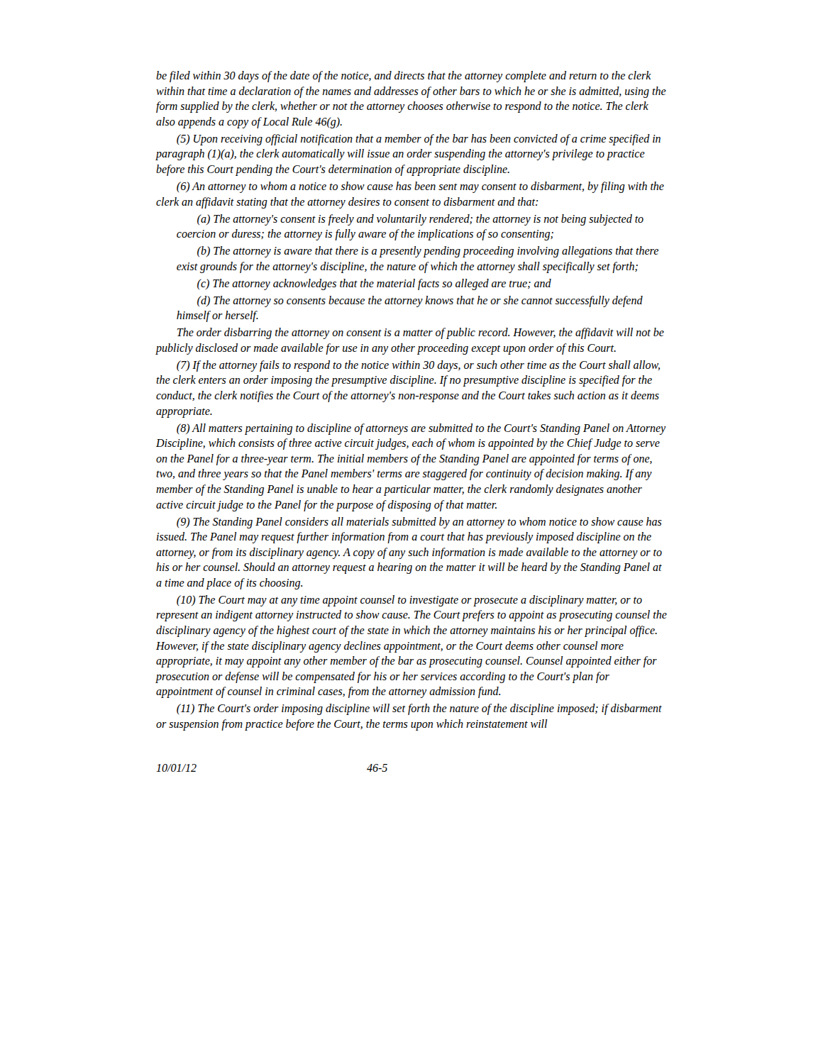be filed within 30 days of the date of the notice, and directs that the attorney complete and return to the clerk within that time a declaration of the names and addresses of other bars to which he or she is admitted, using the form supplied by the clerk, whether or not the attorney chooses otherwise to respond to the notice. The clerk also appends a copy of Local Rule 46(g).
(5) Upon receiving official notification that a member of the bar has been convicted of a crime specified in paragraph (1)(a), the clerk automatically will issue an order suspending the attorney's privilege to practice before this Court pending the Court's determination of appropriate discipline.
(6) An attorney to whom a notice to show cause has been sent may consent to disbarment, by filing with the clerk an affidavit stating that the attorney desires to consent to disbarment and that:
(a) The attorney's consent is freely and voluntarily rendered; the attorney is not being subjected to coercion or duress; the attorney is fully aware of the implications of so consenting;
(b) The attorney is aware that there is a presently pending proceeding involving allegations that there exist grounds for the attorney's discipline, the nature of which the attorney shall specifically set forth;
(c) The attorney acknowledges that the material facts so alleged are true; and
(d) The attorney so consents because the attorney knows that he or she cannot successfully defend himself or herself.
The order disbarring the attorney on consent is a matter of public record. However, the affidavit will not be publicly disclosed or made available for use in any other proceeding except upon order of this Court.
(7) If the attorney fails to respond to the notice within 30 days, or such other time as the Court shall allow, the clerk enters an order imposing the presumptive discipline. If no presumptive discipline is specified for the conduct, the clerk notifies the Court of the attorney's non-response and the Court takes such action as it deems appropriate.
(8) All matters pertaining to discipline of attorneys are submitted to the Court's Standing Panel on Attorney Discipline, which consists of three active circuit judges, each of whom is appointed by the Chief Judge to serve on the Panel for a three-year term. The initial members of the Standing Panel are appointed for terms of one, two, and three years so that the Panel members' terms are staggered for continuity of decision making. If any member of the Standing Panel is unable to hear a particular matter, the clerk randomly designates another active circuit judge to the Panel for the purpose of disposing of that matter.
(9) The Standing Panel considers all materials submitted by an attorney to whom notice to show cause has issued. The Panel may request further information from a court that has previously imposed discipline on the attorney, or from its disciplinary agency. A copy of any such information is made available to the attorney or to his or her counsel. Should an attorney request a hearing on the matter it will be heard by the Standing Panel at a time and place of its choosing.
(10) The Court may at any time appoint counsel to investigate or prosecute a disciplinary matter, or to represent an indigent attorney instructed to show cause. The Court prefers to appoint as prosecuting counsel the disciplinary agency of the highest court of the state in which the attorney maintains his or her principal office. However, if the state disciplinary agency declines appointment, or the Court deems other counsel more appropriate, it may appoint any other member of the bar as prosecuting counsel. Counsel appointed either for prosecution or defense will be compensated for his or her services according to the Court's plan for appointment of counsel in criminal cases, from the attorney admission fund.
(11) The Court's order imposing discipline will set forth the nature of the discipline imposed; if disbarment or suspension from practice before the Court, the terms upon which reinstatement will
10/01/12 46-5